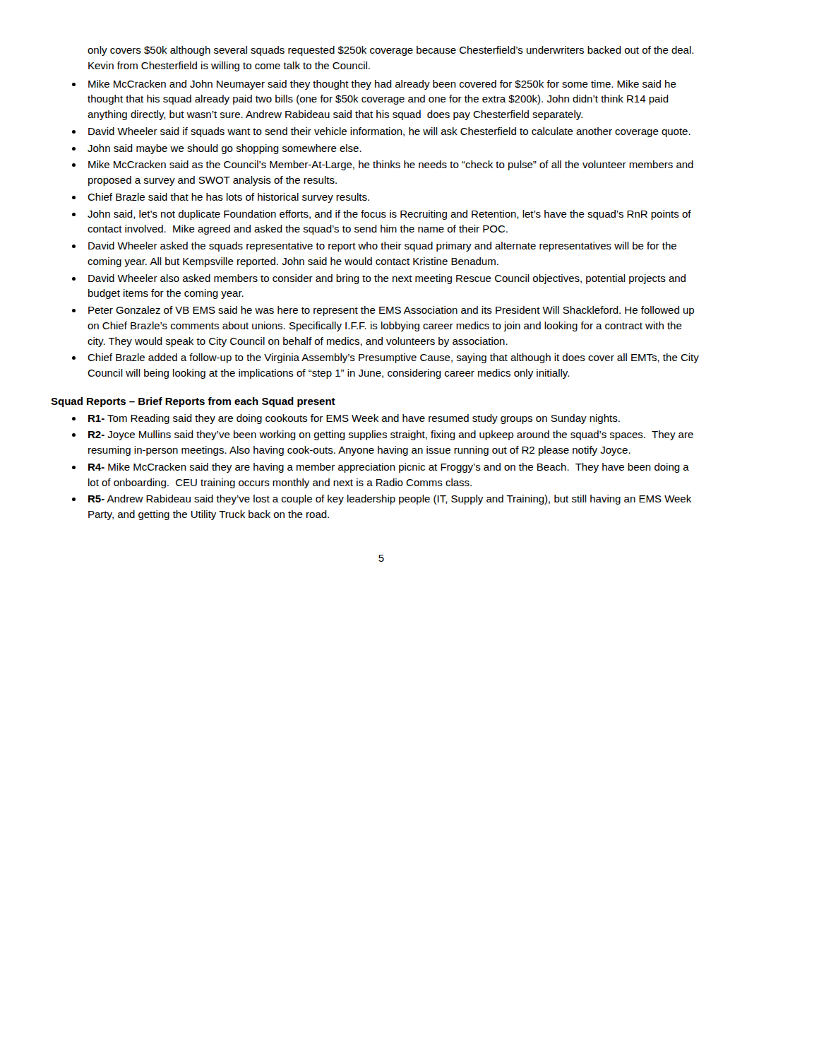only covers $50k although several squads requested $250k coverage because Chesterfield’s underwriters backed out of the deal. Kevin from Chesterfield is willing to come talk to the Council.
Mike McCracken and John Neumayer said they thought they had already been covered for $250k for some time. Mike said he thought that his squad already paid two bills (one for $50k coverage and one for the extra $200k). John didn’t think R14 paid anything directly, but wasn’t sure. Andrew Rabideau said that his squad does pay Chesterfield separately.
David Wheeler said if squads want to send their vehicle information, he will ask Chesterfield to calculate another coverage quote.
John said maybe we should go shopping somewhere else.
Mike McCracken said as the Council’s Member-At-Large, he thinks he needs to “check to pulse” of all the volunteer members and proposed a survey and SWOT analysis of the results.
Chief Brazle said that he has lots of historical survey results.
John said, let’s not duplicate Foundation efforts, and if the focus is Recruiting and Retention, let’s have the squad’s RnR points of contact involved. Mike agreed and asked the squad’s to send him the name of their POC.
David Wheeler asked the squads representative to report who their squad primary and alternate representatives will be for the coming year. All but Kempsville reported. John said he would contact Kristine Benadum.
David Wheeler also asked members to consider and bring to the next meeting Rescue Council objectives, potential projects and budget items for the coming year.
Peter Gonzalez of VB EMS said he was here to represent the EMS Association and its President Will Shackleford. He followed up on Chief Brazle’s comments about unions. Specifically I.F.F. is lobbying career medics to join and looking for a contract with the city. They would speak to City Council on behalf of medics, and volunteers by association.
Chief Brazle added a follow-up to the Virginia Assembly’s Presumptive Cause, saying that although it does cover all EMTs, the City Council will being looking at the implications of “step 1” in June, considering career medics only initially.
Squad Reports – Brief Reports from each Squad present
R1- Tom Reading said they are doing cookouts for EMS Week and have resumed study groups on Sunday nights.
R2- Joyce Mullins said they’ve been working on getting supplies straight, fixing and upkeep around the squad’s spaces. They are resuming in-person meetings. Also having cook-outs. Anyone having an issue running out of R2 please notify Joyce.
R4- Mike McCracken said they are having a member appreciation picnic at Froggy’s and on the Beach. They have been doing a lot of onboarding. CEU training occurs monthly and next is a Radio Comms class.
R5- Andrew Rabideau said they’ve lost a couple of key leadership people (IT, Supply and Training), but still having an EMS Week Party, and getting the Utility Truck back on the road.
5